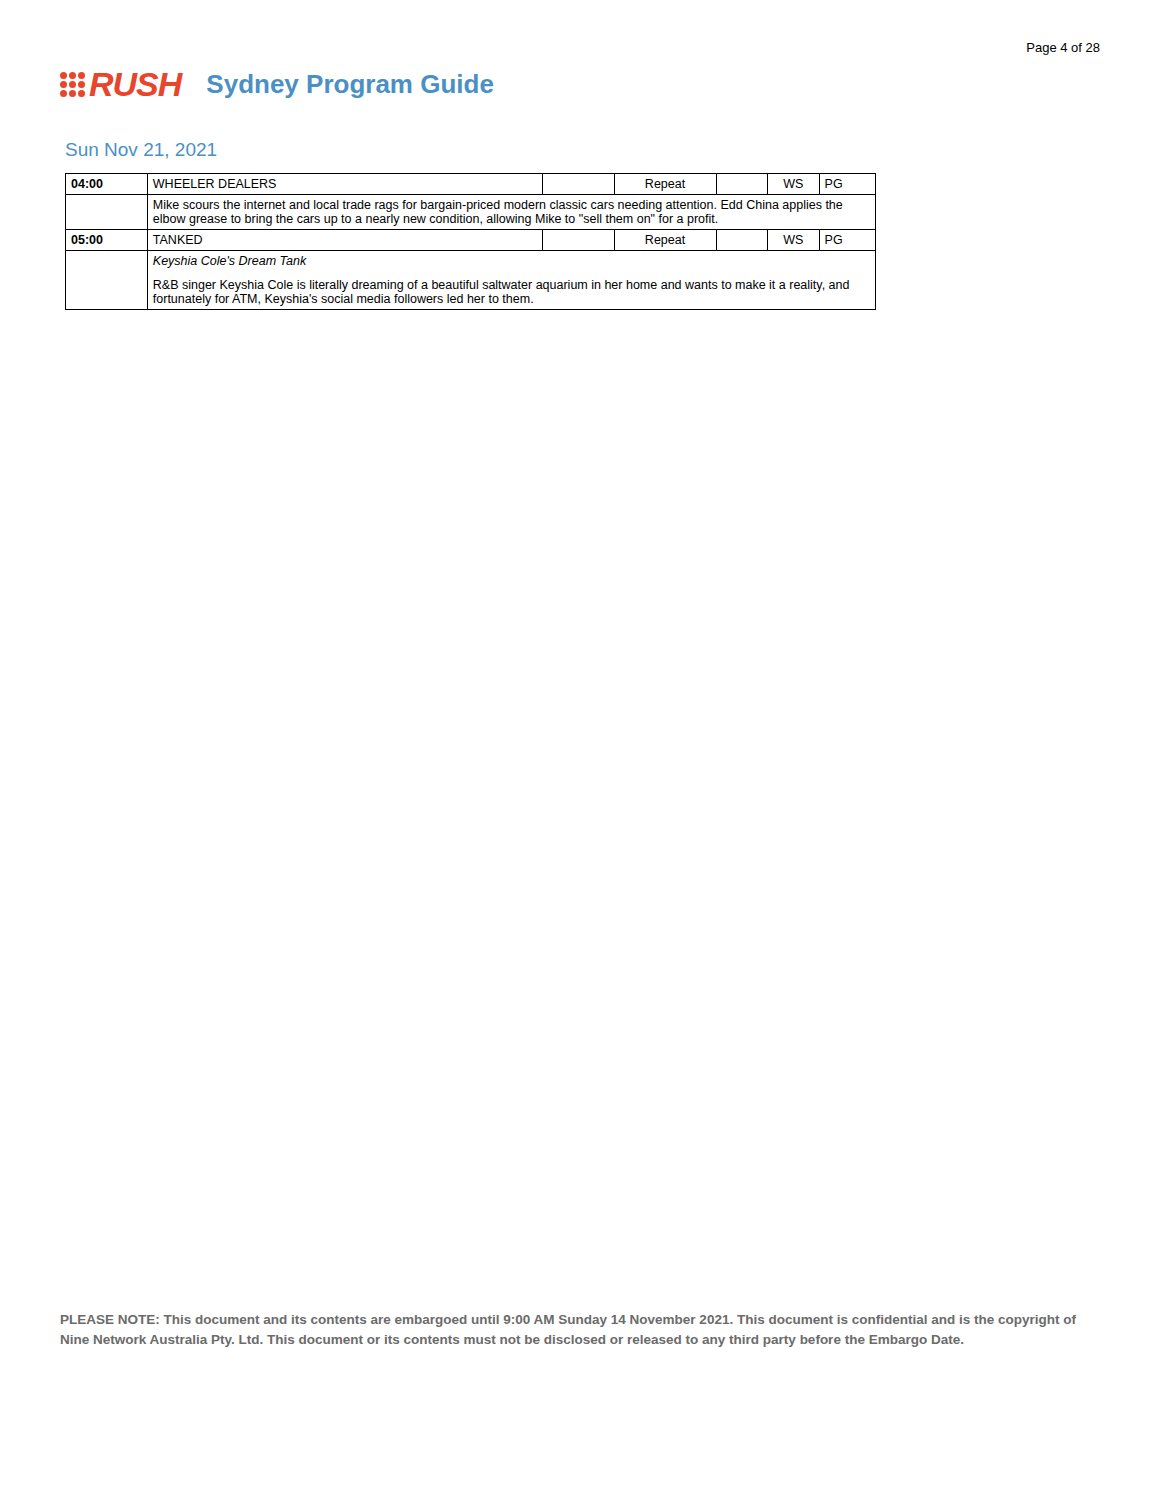Page 4 of 28
RUSH
Sydney Program Guide
Sun Nov 21, 2021
| 04:00 | WHEELER DEALERS | | Repeat | | WS | PG |
| | Mike scours the internet and local trade rags for bargain-priced modern classic cars needing attention. Edd China applies the elbow grease to bring the cars up to a nearly new condition, allowing Mike to "sell them on" for a profit. |
| 05:00 | TANKED | | Repeat | | WS | PG |
| | Keyshia Cole's Dream Tank R&B singer Keyshia Cole is literally dreaming of a beautiful saltwater aquarium in her home and wants to make it a reality, and fortunately for ATM, Keyshia's social media followers led her to them. |
PLEASE NOTE: This document and its contents are embargoed until 9:00 AM Sunday 14 November 2021. This document is confidential and is the copyright of Nine Network Australia Pty. Ltd. This document or its contents must not be disclosed or released to any third party before the Embargo Date.